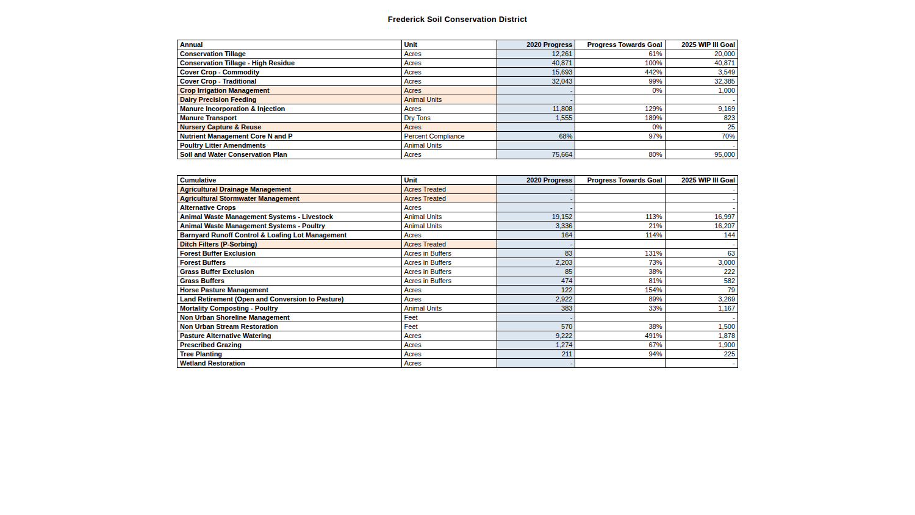Frederick Soil Conservation District
| Annual | Unit | 2020 Progress | Progress Towards Goal | 2025 WIP III Goal |
| --- | --- | --- | --- | --- |
| Conservation Tillage | Acres | 12,261 | 61% | 20,000 |
| Conservation Tillage - High Residue | Acres | 40,871 | 100% | 40,871 |
| Cover Crop - Commodity | Acres | 15,693 | 442% | 3,549 |
| Cover Crop - Traditional | Acres | 32,043 | 99% | 32,385 |
| Crop Irrigation Management | Acres | - | 0% | 1,000 |
| Dairy Precision Feeding | Animal Units | - | | - |
| Manure Incorporation & Injection | Acres | 11,808 | 129% | 9,169 |
| Manure Transport | Dry Tons | 1,555 | 189% | 823 |
| Nursery Capture & Reuse | Acres | | 0% | 25 |
| Nutrient Management Core N and P | Percent Compliance | 68% | 97% | 70% |
| Poultry Litter Amendments | Animal Units | | | - |
| Soil and Water Conservation Plan | Acres | 75,664 | 80% | 95,000 |
| Cumulative | Unit | 2020 Progress | Progress Towards Goal | 2025 WIP III Goal |
| --- | --- | --- | --- | --- |
| Agricultural Drainage Management | Acres Treated | - | | - |
| Agricultural Stormwater Management | Acres Treated | - | | - |
| Alternative Crops | Acres | - | | - |
| Animal Waste Management Systems - Livestock | Animal Units | 19,152 | 113% | 16,997 |
| Animal Waste Management Systems - Poultry | Animal Units | 3,336 | 21% | 16,207 |
| Barnyard Runoff Control & Loafing Lot Management | Acres | 164 | 114% | 144 |
| Ditch Filters (P-Sorbing) | Acres Treated | - | | - |
| Forest Buffer Exclusion | Acres in Buffers | 83 | 131% | 63 |
| Forest Buffers | Acres in Buffers | 2,203 | 73% | 3,000 |
| Grass Buffer Exclusion | Acres in Buffers | 85 | 38% | 222 |
| Grass Buffers | Acres in Buffers | 474 | 81% | 582 |
| Horse Pasture Management | Acres | 122 | 154% | 79 |
| Land Retirement (Open and Conversion to Pasture) | Acres | 2,922 | 89% | 3,269 |
| Mortality Composting - Poultry | Animal Units | 383 | 33% | 1,167 |
| Non Urban Shoreline Management | Feet | - | | - |
| Non Urban Stream Restoration | Feet | 570 | 38% | 1,500 |
| Pasture Alternative Watering | Acres | 9,222 | 491% | 1,878 |
| Prescribed Grazing | Acres | 1,274 | 67% | 1,900 |
| Tree Planting | Acres | 211 | 94% | 225 |
| Wetland Restoration | Acres | - | | - |